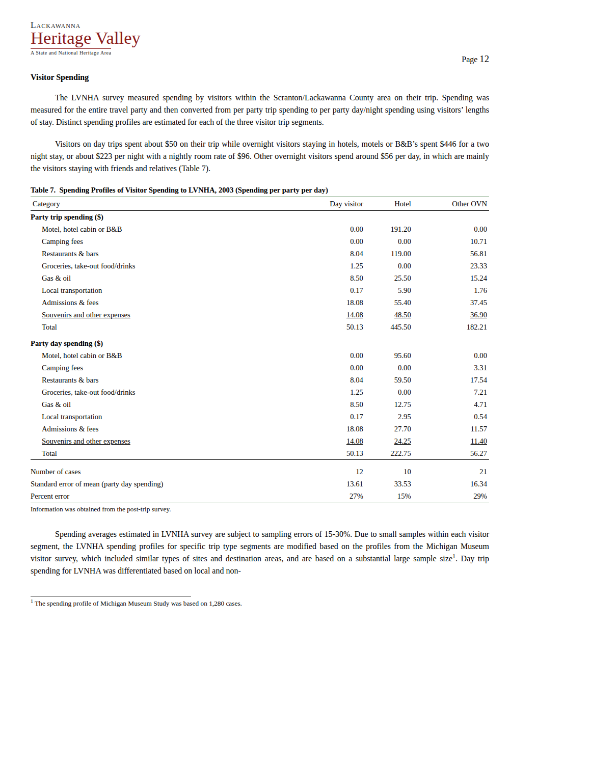Lackawanna
Heritage Valley
A State and National Heritage Area
Page 12
Visitor Spending
The LVNHA survey measured spending by visitors within the Scranton/Lackawanna County area on their trip. Spending was measured for the entire travel party and then converted from per party trip spending to per party day/night spending using visitors’ lengths of stay. Distinct spending profiles are estimated for each of the three visitor trip segments.
Visitors on day trips spent about $50 on their trip while overnight visitors staying in hotels, motels or B&B’s spent $446 for a two night stay, or about $223 per night with a nightly room rate of $96. Other overnight visitors spend around $56 per day, in which are mainly the visitors staying with friends and relatives (Table 7).
Table 7. Spending Profiles of Visitor Spending to LVNHA, 2003 (Spending per party per day)
| Category | Day visitor | Hotel | Other OVN |
| --- | --- | --- | --- |
| Party trip spending ($) | | | |
| Motel, hotel cabin or B&B | 0.00 | 191.20 | 0.00 |
| Camping fees | 0.00 | 0.00 | 10.71 |
| Restaurants & bars | 8.04 | 119.00 | 56.81 |
| Groceries, take-out food/drinks | 1.25 | 0.00 | 23.33 |
| Gas & oil | 8.50 | 25.50 | 15.24 |
| Local transportation | 0.17 | 5.90 | 1.76 |
| Admissions & fees | 18.08 | 55.40 | 37.45 |
| Souvenirs and other expenses | 14.08 | 48.50 | 36.90 |
| Total | 50.13 | 445.50 | 182.21 |
| Party day spending ($) | | | |
| Motel, hotel cabin or B&B | 0.00 | 95.60 | 0.00 |
| Camping fees | 0.00 | 0.00 | 3.31 |
| Restaurants & bars | 8.04 | 59.50 | 17.54 |
| Groceries, take-out food/drinks | 1.25 | 0.00 | 7.21 |
| Gas & oil | 8.50 | 12.75 | 4.71 |
| Local transportation | 0.17 | 2.95 | 0.54 |
| Admissions & fees | 18.08 | 27.70 | 11.57 |
| Souvenirs and other expenses | 14.08 | 24.25 | 11.40 |
| Total | 50.13 | 222.75 | 56.27 |
| Number of cases | 12 | 10 | 21 |
| Standard error of mean (party day spending) | 13.61 | 33.53 | 16.34 |
| Percent error | 27% | 15% | 29% |
Information was obtained from the post-trip survey.
Spending averages estimated in LVNHA survey are subject to sampling errors of 15-30%. Due to small samples within each visitor segment, the LVNHA spending profiles for specific trip type segments are modified based on the profiles from the Michigan Museum visitor survey, which included similar types of sites and destination areas, and are based on a substantial large sample size1. Day trip spending for LVNHA was differentiated based on local and non-
1 The spending profile of Michigan Museum Study was based on 1,280 cases.